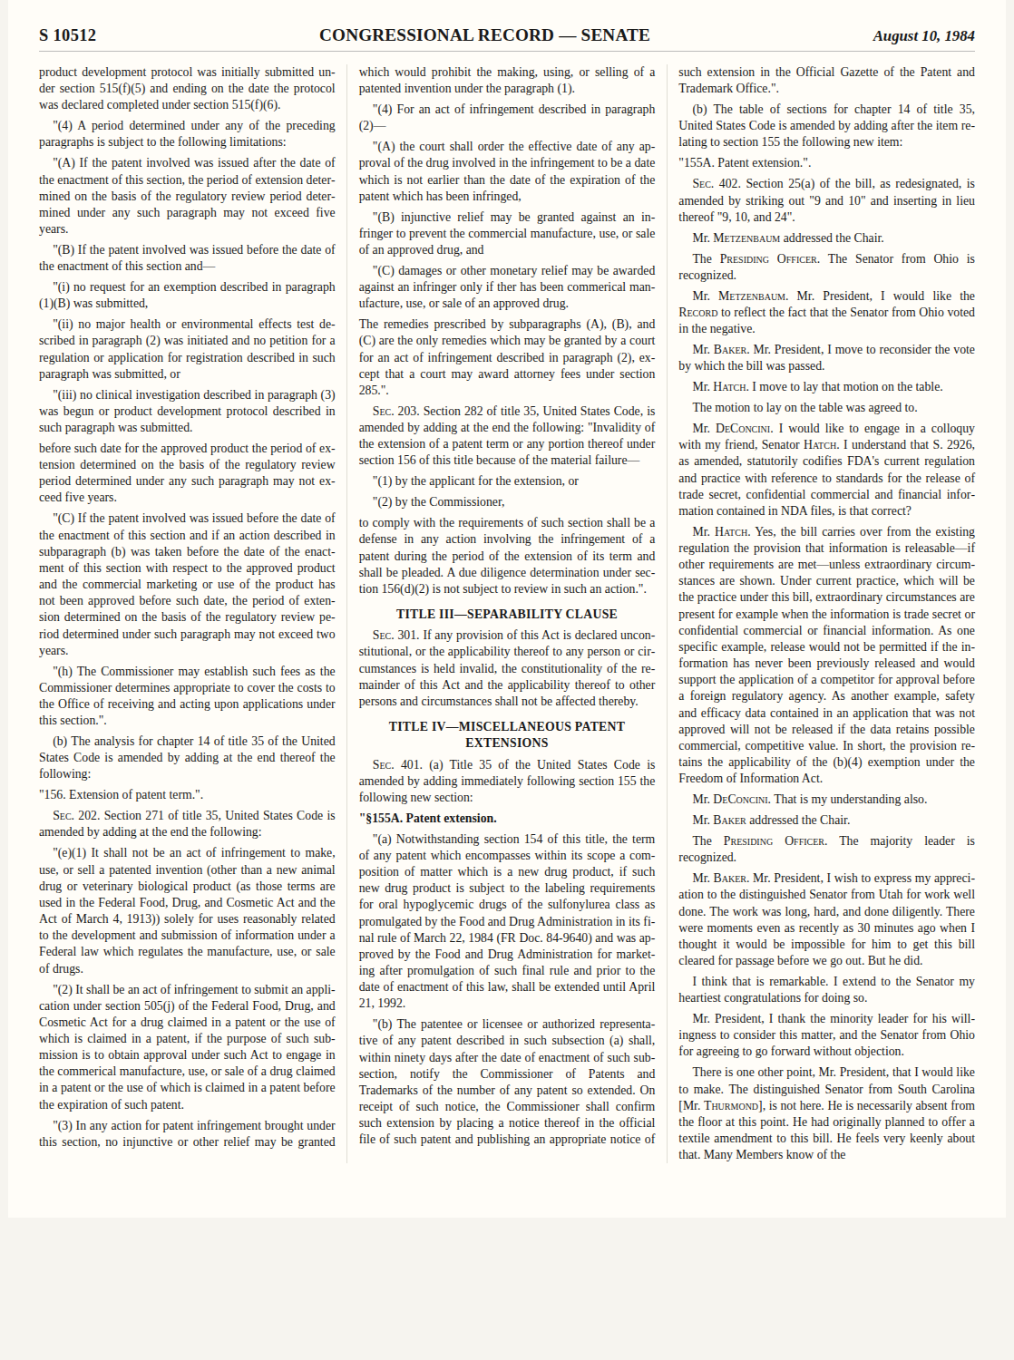S 10512
CONGRESSIONAL RECORD — SENATE
August 10, 1984
product development protocol was initially submitted under section 515(f)(5) and ending on the date the protocol was declared completed under section 515(f)(6).
"(4) A period determined under any of the preceding paragraphs is subject to the following limitations:
"(A) If the patent involved was issued after the date of the enactment of this section, the period of extension determined on the basis of the regulatory review period determined under any such paragraph may not exceed five years.
"(B) If the patent involved was issued before the date of the enactment of this section and—
"(i) no request for an exemption described in paragraph (1)(B) was submitted,
"(ii) no major health or environmental effects test described in paragraph (2) was initiated and no petition for a regulation or application for registration described in such paragraph was submitted, or
"(iii) no clinical investigation described in paragraph (3) was begun or product development protocol described in such paragraph was submitted.
before such date for the approved product the period of extension determined on the basis of the regulatory review period determined under any such paragraph may not exceed five years.
"(C) If the patent involved was issued before the date of the enactment of this section and if an action described in subparagraph (b) was taken before the date of the enactment of this section with respect to the approved product and the commercial marketing or use of the product has not been approved before such date, the period of extension determined on the basis of the regulatory review period determined under such paragraph may not exceed two years.
"(h) The Commissioner may establish such fees as the Commissioner determines appropriate to cover the costs to the Office of receiving and acting upon applications under this section.".
(b) The analysis for chapter 14 of title 35 of the United States Code is amended by adding at the end thereof the following:
"156. Extension of patent term.".
Sec. 202. Section 271 of title 35, United States Code is amended by adding at the end the following:
"(e)(1) It shall not be an act of infringement to make, use, or sell a patented invention (other than a new animal drug or veterinary biological product (as those terms are used in the Federal Food, Drug, and Cosmetic Act and the Act of March 4, 1913)) solely for uses reasonably related to the development and submission of information under a Federal law which regulates the manufacture, use, or sale of drugs.
"(2) It shall be an act of infringement to submit an application under section 505(j) of the Federal Food, Drug, and Cosmetic Act for a drug claimed in a patent or the use of which is claimed in a patent, if the purpose of such submission is to obtain approval under such Act to engage in the commerical manufacture, use, or sale of a drug claimed in a patent or the use of which is claimed in a patent before the expiration of such patent.
"(3) In any action for patent infringement brought under this section, no injunctive or other relief may be granted which would prohibit the making, using, or selling of a patented invention under the paragraph (1).
"(4) For an act of infringement described in paragraph (2)—
"(A) the court shall order the effective date of any approval of the drug involved in the infringement to be a date which is not earlier than the date of the expiration of the patent which has been infringed,
"(B) injunctive relief may be granted against an infringer to prevent the commercial manufacture, use, or sale of an approved drug, and
"(C) damages or other monetary relief may be awarded against an infringer only if ther has been commerical manufacture, use, or sale of an approved drug.
The remedies prescribed by subparagraphs (A), (B), and (C) are the only remedies which may be granted by a court for an act of infringement described in paragraph (2), except that a court may award attorney fees under section 285.".
Sec. 203. Section 282 of title 35, United States Code, is amended by adding at the end the following: "Invalidity of the extension of a patent term or any portion thereof under section 156 of this title because of the material failure—
"(1) by the applicant for the extension, or
"(2) by the Commissioner,
to comply with the requirements of such section shall be a defense in any action involving the infringement of a patent during the period of the extension of its term and shall be pleaded. A due diligence determination under section 156(d)(2) is not subject to review in such an action.".
Title III—Separability Clause
Sec. 301. If any provision of this Act is declared unconstitutional, or the applicability thereof to any person or circumstances is held invalid, the constitutionality of the remainder of this Act and the applicability thereof to other persons and circumstances shall not be affected thereby.
Title IV—Miscellaneous Patent Extensions
Sec. 401. (a) Title 35 of the United States Code is amended by adding immediately following section 155 the following new section:
"§155A. Patent extension.
"(a) Notwithstanding section 154 of this title, the term of any patent which encompasses within its scope a composition of matter which is a new drug product, if such new drug product is subject to the labeling requirements for oral hypoglycemic drugs of the sulfonylurea class as promulgated by the Food and Drug Administration in its final rule of March 22, 1984 (FR Doc. 84-9640) and was approved by the Food and Drug Administration for marketing after promulgation of such final rule and prior to the date of enactment of this law, shall be extended until April 21, 1992.
"(b) The patentee or licensee or authorized representative of any patent described in such subsection (a) shall, within ninety days after the date of enactment of such subsection, notify the Commissioner of Patents and Trademarks of the number of any patent so extended. On receipt of such notice, the Commissioner shall confirm such extension by placing a notice thereof in the official file of such patent and publishing an appropriate notice of such extension in the Official Gazette of the Patent and Trademark Office.".
(b) The table of sections for chapter 14 of title 35, United States Code is amended by adding after the item relating to section 155 the following new item:
"155A. Patent extension.".
Sec. 402. Section 25(a) of the bill, as redesignated, is amended by striking out "9 and 10" and inserting in lieu thereof "9, 10, and 24".
Mr. Metzenbaum addressed the Chair.
The Presiding Officer. The Senator from Ohio is recognized.
Mr. Metzenbaum. Mr. President, I would like the Record to reflect the fact that the Senator from Ohio voted in the negative.
Mr. Baker. Mr. President, I move to reconsider the vote by which the bill was passed.
Mr. Hatch. I move to lay that motion on the table.
The motion to lay on the table was agreed to.
Mr. DeConcini. I would like to engage in a colloquy with my friend, Senator Hatch. I understand that S. 2926, as amended, statutorily codifies FDA's current regulation and practice with reference to standards for the release of trade secret, confidential commercial and financial information contained in NDA files, is that correct?
Mr. Hatch. Yes, the bill carries over from the existing regulation the provision that information is releasable—if other requirements are met—unless extraordinary circumstances are shown. Under current practice, which will be the practice under this bill, extraordinary circumstances are present for example when the information is trade secret or confidential commercial or financial information. As one specific example, release would not be permitted if the information has never been previously released and would support the application of a competitor for approval before a foreign regulatory agency. As another example, safety and efficacy data contained in an application that was not approved will not be released if the data retains possible commercial, competitive value. In short, the provision retains the applicability of the (b)(4) exemption under the Freedom of Information Act.
Mr. DeConcini. That is my understanding also.
Mr. Baker addressed the Chair.
The Presiding Officer. The majority leader is recognized.
Mr. Baker. Mr. President, I wish to express my appreciation to the distinguished Senator from Utah for work well done. The work was long, hard, and done diligently. There were moments even as recently as 30 minutes ago when I thought it would be impossible for him to get this bill cleared for passage before we go out. But he did.
I think that is remarkable. I extend to the Senator my heartiest congratulations for doing so.
Mr. President, I thank the minority leader for his willingness to consider this matter, and the Senator from Ohio for agreeing to go forward without objection.
There is one other point, Mr. President, that I would like to make. The distinguished Senator from South Carolina [Mr. Thurmond], is not here. He is necessarily absent from the floor at this point. He had originally planned to offer a textile amendment to this bill. He feels very keenly about that. Many Members know of the